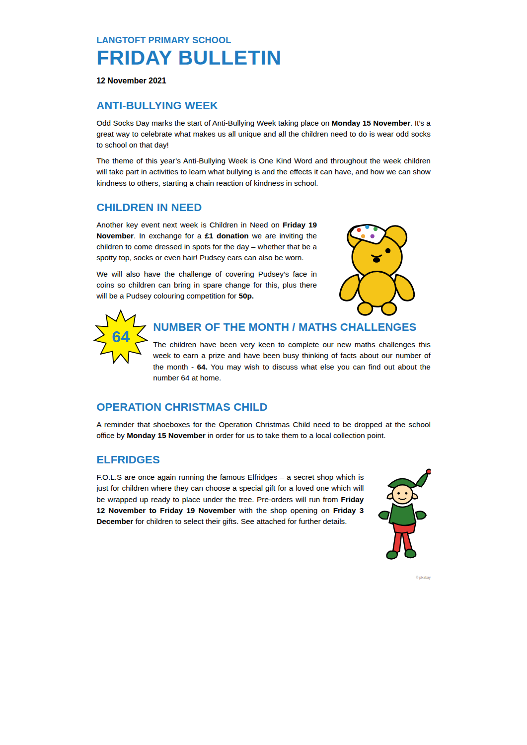Langtoft Primary School
Friday Bulletin
12 November 2021
Anti-Bullying Week
Odd Socks Day marks the start of Anti-Bullying Week taking place on Monday 15 November. It’s a great way to celebrate what makes us all unique and all the children need to do is wear odd socks to school on that day!
The theme of this year’s Anti-Bullying Week is One Kind Word and throughout the week children will take part in activities to learn what bullying is and the effects it can have, and how we can show kindness to others, starting a chain reaction of kindness in school.
Children in Need
Another key event next week is Children in Need on Friday 19 November. In exchange for a £1 donation we are inviting the children to come dressed in spots for the day – whether that be a spotty top, socks or even hair! Pudsey ears can also be worn.
We will also have the challenge of covering Pudsey’s face in coins so children can bring in spare change for this, plus there will be a Pudsey colouring competition for 50p.
64
Number of the Month / Maths Challenges
The children have been very keen to complete our new maths challenges this week to earn a prize and have been busy thinking of facts about our number of the month - 64. You may wish to discuss what else you can find out about the number 64 at home.
Operation Christmas Child
A reminder that shoeboxes for the Operation Christmas Child need to be dropped at the school office by Monday 15 November in order for us to take them to a local collection point.
Elfridges
F.O.L.S are once again running the famous Elfridges – a secret shop which is just for children where they can choose a special gift for a loved one which will be wrapped up ready to place under the tree. Pre-orders will run from Friday 12 November to Friday 19 November with the shop opening on Friday 3 December for children to select their gifts. See attached for further details.
© pixabay